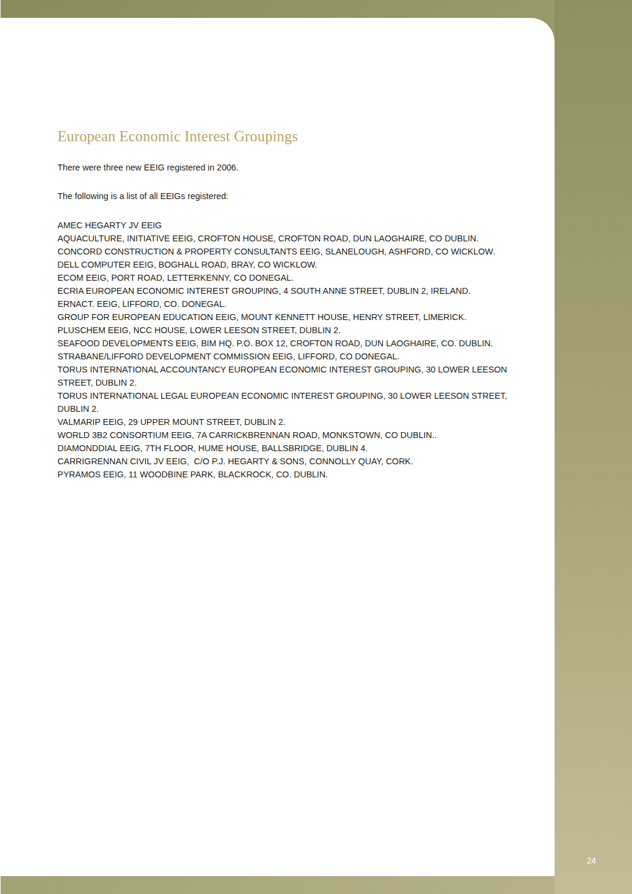European Economic Interest Groupings
There were three new EEIG registered in 2006.
The following is a list of all EEIGs registered:
AMEC HEGARTY JV EEIG
AQUACULTURE, INITIATIVE EEIG, CROFTON HOUSE, CROFTON ROAD, DUN LAOGHAIRE, CO DUBLIN.
CONCORD CONSTRUCTION & PROPERTY CONSULTANTS EEIG, SLANELOUGH, ASHFORD, CO WICKLOW.
DELL COMPUTER EEIG, BOGHALL ROAD, BRAY, CO WICKLOW.
ECOM EEIG, PORT ROAD, LETTERKENNY, CO DONEGAL.
ECRIA EUROPEAN ECONOMIC INTEREST GROUPING, 4 SOUTH ANNE STREET, DUBLIN 2, IRELAND.
ERNACT. EEIG, LIFFORD, CO. DONEGAL.
GROUP FOR EUROPEAN EDUCATION EEIG, MOUNT KENNETT HOUSE, HENRY STREET, LIMERICK.
PLUSCHEM EEIG, NCC HOUSE, LOWER LEESON STREET, DUBLIN 2.
SEAFOOD DEVELOPMENTS EEIG, BIM HQ. P.O. BOX 12, CROFTON ROAD, DUN LAOGHAIRE, CO. DUBLIN.
STRABANE/LIFFORD DEVELOPMENT COMMISSION EEIG, LIFFORD, CO DONEGAL.
TORUS INTERNATIONAL ACCOUNTANCY EUROPEAN ECONOMIC INTEREST GROUPING, 30 LOWER LEESON STREET, DUBLIN 2.
TORUS INTERNATIONAL LEGAL EUROPEAN ECONOMIC INTEREST GROUPING, 30 LOWER LEESON STREET, DUBLIN 2.
VALMARIP EEIG, 29 UPPER MOUNT STREET, DUBLIN 2.
WORLD 3B2 CONSORTIUM EEIG, 7A CARRICKBRENNAN ROAD, MONKSTOWN, CO DUBLIN..
DIAMONDDIAL EEIG, 7TH FLOOR, HUME HOUSE, BALLSBRIDGE, DUBLIN 4.
CARRIGRENNAN CIVIL JV EEIG, C/O P.J. HEGARTY & SONS, CONNOLLY QUAY, CORK.
PYRAMOS EEIG, 11 WOODBINE PARK, BLACKROCK, CO. DUBLIN.
24